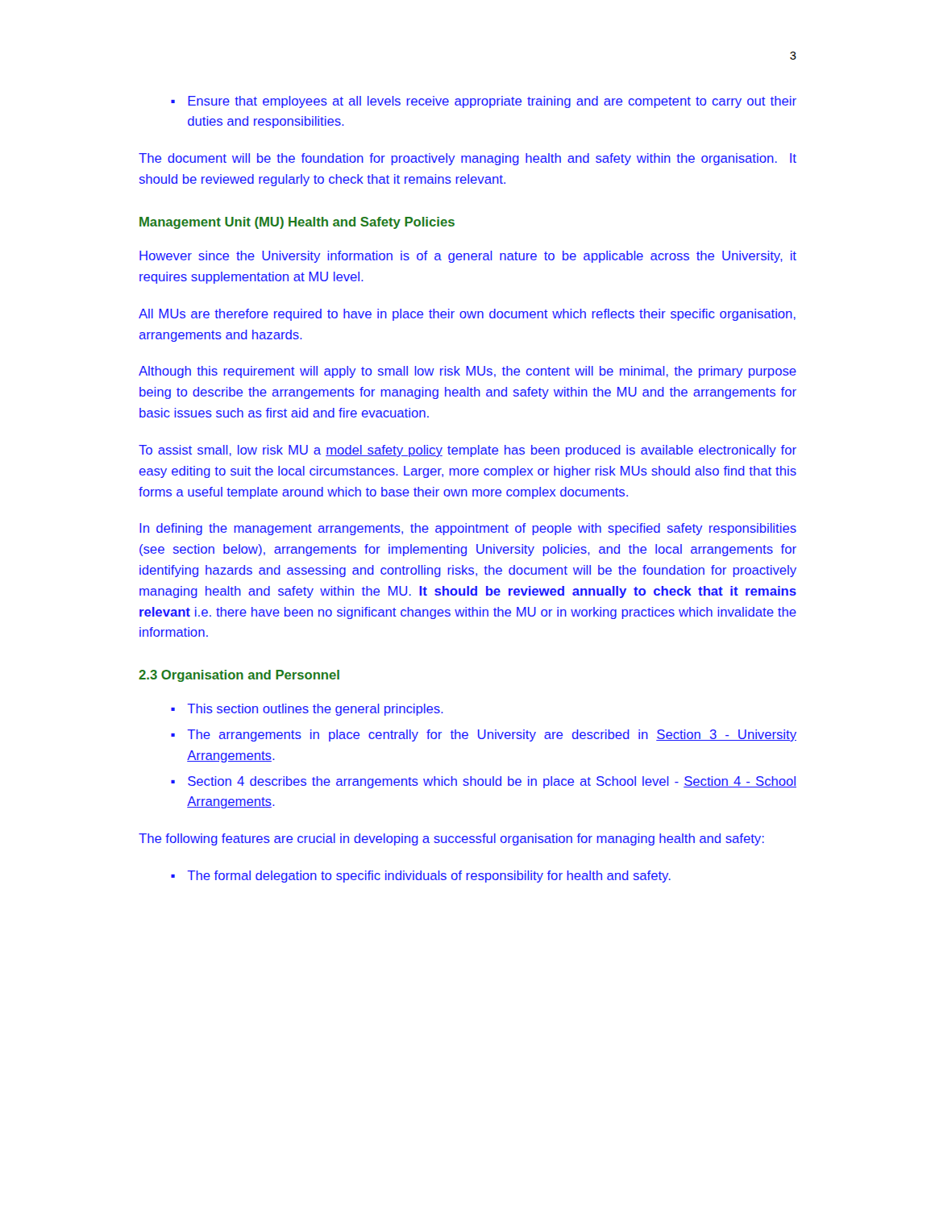3
Ensure that employees at all levels receive appropriate training and are competent to carry out their duties and responsibilities.
The document will be the foundation for proactively managing health and safety within the organisation. It should be reviewed regularly to check that it remains relevant.
Management Unit (MU) Health and Safety Policies
However since the University information is of a general nature to be applicable across the University, it requires supplementation at MU level.
All MUs are therefore required to have in place their own document which reflects their specific organisation, arrangements and hazards.
Although this requirement will apply to small low risk MUs, the content will be minimal, the primary purpose being to describe the arrangements for managing health and safety within the MU and the arrangements for basic issues such as first aid and fire evacuation.
To assist small, low risk MU a model safety policy template has been produced is available electronically for easy editing to suit the local circumstances. Larger, more complex or higher risk MUs should also find that this forms a useful template around which to base their own more complex documents.
In defining the management arrangements, the appointment of people with specified safety responsibilities (see section below), arrangements for implementing University policies, and the local arrangements for identifying hazards and assessing and controlling risks, the document will be the foundation for proactively managing health and safety within the MU. It should be reviewed annually to check that it remains relevant i.e. there have been no significant changes within the MU or in working practices which invalidate the information.
2.3 Organisation and Personnel
This section outlines the general principles.
The arrangements in place centrally for the University are described in Section 3 - University Arrangements.
Section 4 describes the arrangements which should be in place at School level - Section 4 - School Arrangements.
The following features are crucial in developing a successful organisation for managing health and safety:
The formal delegation to specific individuals of responsibility for health and safety.